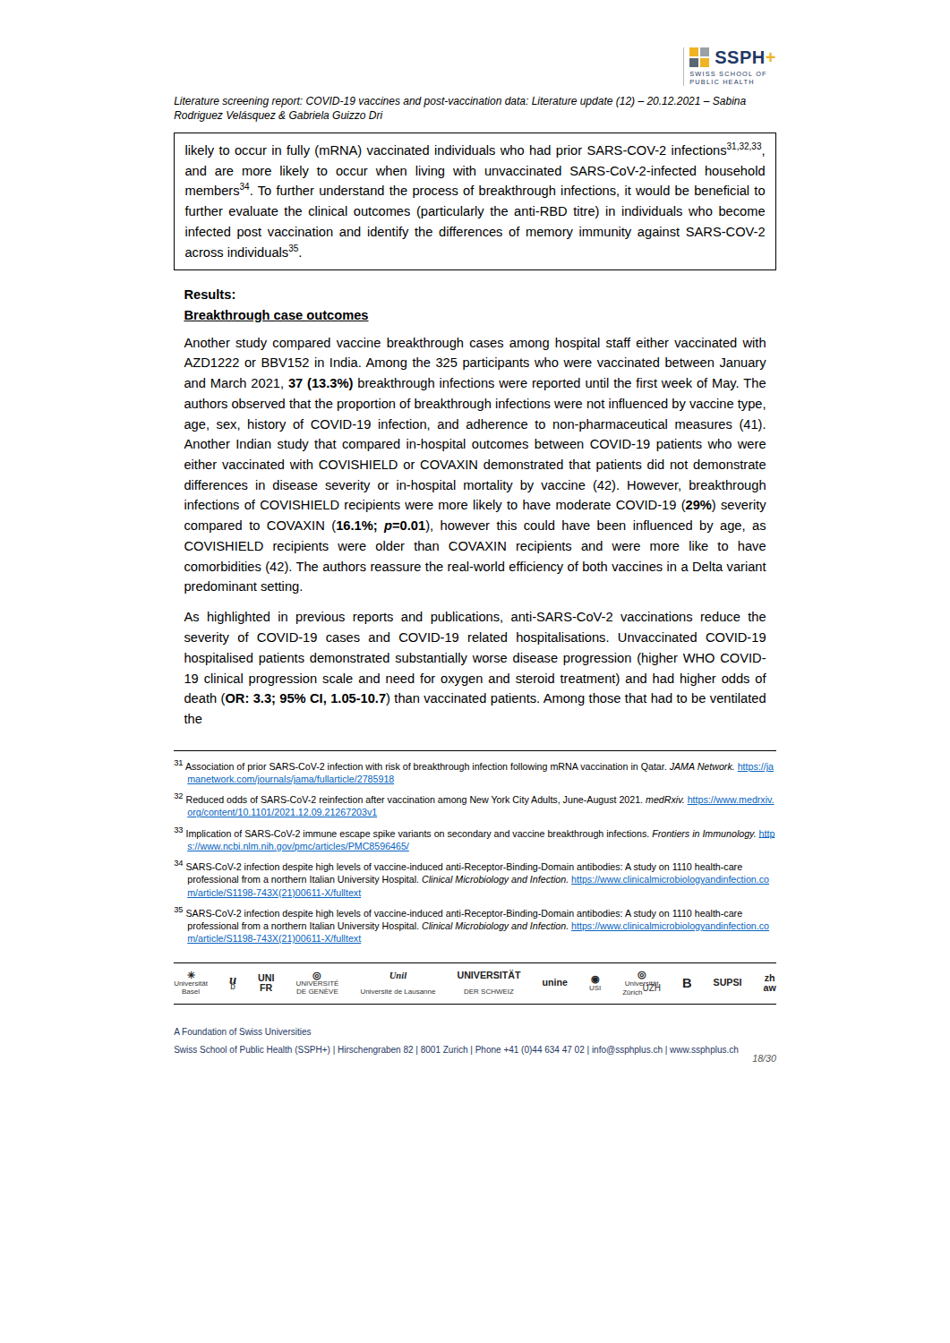SSPH+
SWISS SCHOOL OF
PUBLIC HEALTH
Literature screening report: COVID-19 vaccines and post-vaccination data: Literature update (12) – 20.12.2021 – Sabina Rodriguez Velásquez & Gabriela Guizzo Dri
likely to occur in fully (mRNA) vaccinated individuals who had prior SARS-COV-2 infections31,32,33, and are more likely to occur when living with unvaccinated SARS-CoV-2-infected household members34. To further understand the process of breakthrough infections, it would be beneficial to further evaluate the clinical outcomes (particularly the anti-RBD titre) in individuals who become infected post vaccination and identify the differences of memory immunity against SARS-COV-2 across individuals35.
Results:
Breakthrough case outcomes
Another study compared vaccine breakthrough cases among hospital staff either vaccinated with AZD1222 or BBV152 in India. Among the 325 participants who were vaccinated between January and March 2021, 37 (13.3%) breakthrough infections were reported until the first week of May. The authors observed that the proportion of breakthrough infections were not influenced by vaccine type, age, sex, history of COVID-19 infection, and adherence to non-pharmaceutical measures (41). Another Indian study that compared in-hospital outcomes between COVID-19 patients who were either vaccinated with COVISHIELD or COVAXIN demonstrated that patients did not demonstrate differences in disease severity or in-hospital mortality by vaccine (42). However, breakthrough infections of COVISHIELD recipients were more likely to have moderate COVID-19 (29%) severity compared to COVAXIN (16.1%; p=0.01), however this could have been influenced by age, as COVISHIELD recipients were older than COVAXIN recipients and were more like to have comorbidities (42). The authors reassure the real-world efficiency of both vaccines in a Delta variant predominant setting.
As highlighted in previous reports and publications, anti-SARS-CoV-2 vaccinations reduce the severity of COVID-19 cases and COVID-19 related hospitalisations. Unvaccinated COVID-19 hospitalised patients demonstrated substantially worse disease progression (higher WHO COVID-19 clinical progression scale and need for oxygen and steroid treatment) and had higher odds of death (OR: 3.3; 95% CI, 1.05-10.7) than vaccinated patients. Among those that had to be ventilated the
31 Association of prior SARS-CoV-2 infection with risk of breakthrough infection following mRNA vaccination in Qatar. JAMA Network. https://jamanetwork.com/journals/jama/fullarticle/2785918
32 Reduced odds of SARS-CoV-2 reinfection after vaccination among New York City Adults, June-August 2021. medRxiv. https://www.medrxiv.org/content/10.1101/2021.12.09.21267203v1
33 Implication of SARS-CoV-2 immune escape spike variants on secondary and vaccine breakthrough infections. Frontiers in Immunology. https://www.ncbi.nlm.nih.gov/pmc/articles/PMC8596465/
34 SARS-CoV-2 infection despite high levels of vaccine-induced anti-Receptor-Binding-Domain antibodies: A study on 1110 health-care professional from a northern Italian University Hospital. Clinical Microbiology and Infection. https://www.clinicalmicrobiologyandinfection.com/article/S1198-743X(21)00611-X/fulltext
35 SARS-CoV-2 infection despite high levels of vaccine-induced anti-Receptor-Binding-Domain antibodies: A study on 1110 health-care professional from a northern Italian University Hospital. Clinical Microbiology and Infection. https://www.clinicalmicrobiologyandinfection.com/article/S1198-743X(21)00611-X/fulltext
✳Universität
Basel
ub
UNI
FR
◎UNIVERSITÉ
DE GENÈVE
Unil
Université de Lausanne
UNIVERSITÄT
DER SCHWEIZ
unine
◉USI
◎Universität
ZürichUZH
B
SUPSI
zh
aw
A Foundation of Swiss Universities
Swiss School of Public Health (SSPH+) | Hirschengraben 82 | 8001 Zurich | Phone +41 (0)44 634 47 02 | info@ssphplus.ch | www.ssphplus.ch
18/30